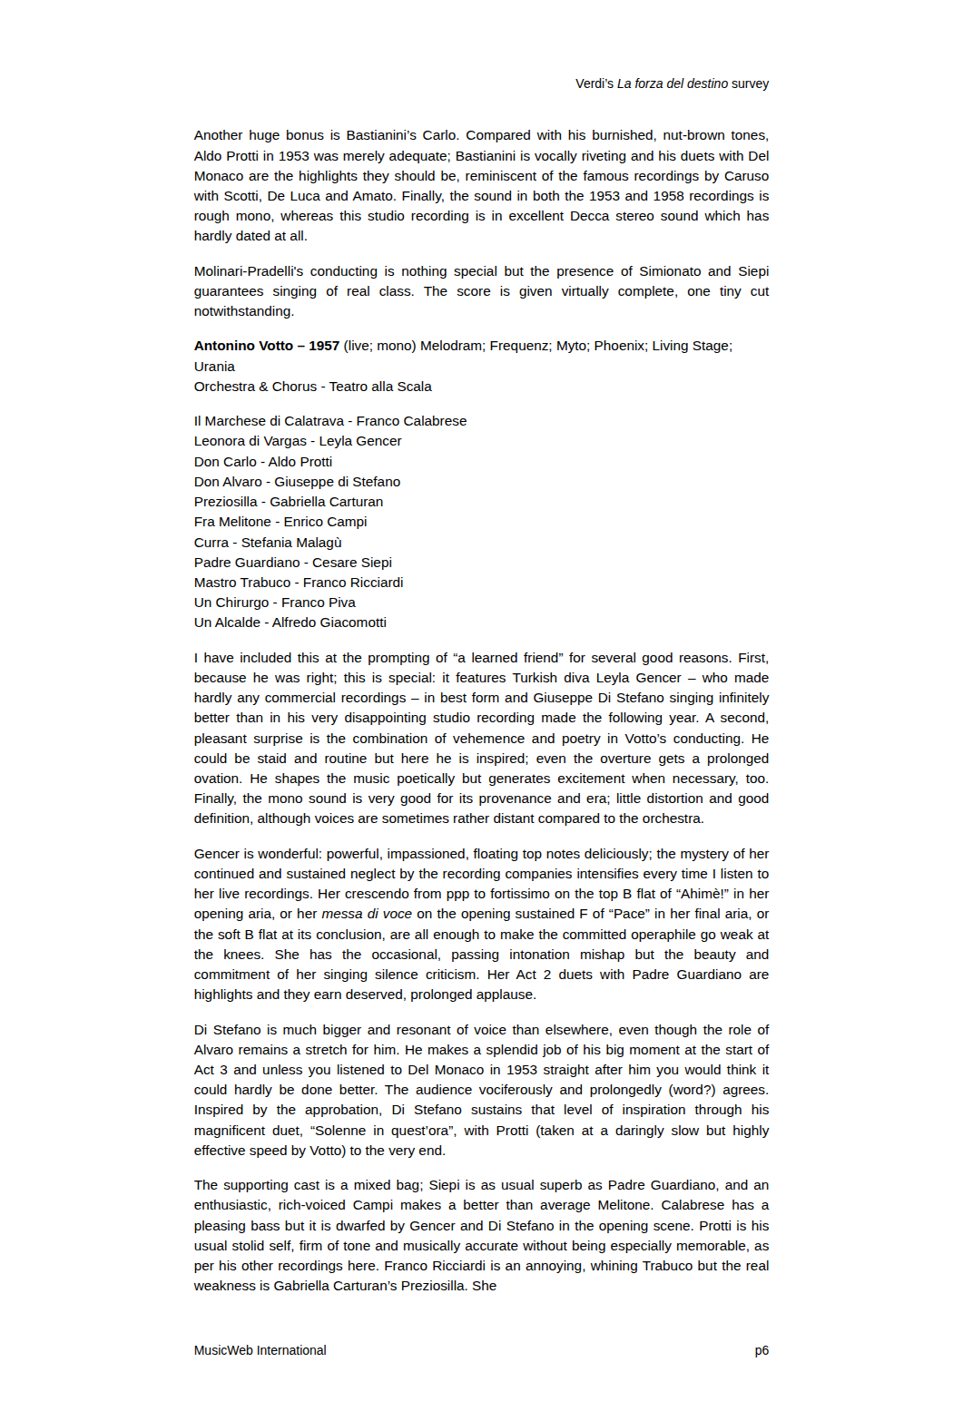Verdi’s La forza del destino survey
Another huge bonus is Bastianini’s Carlo. Compared with his burnished, nut-brown tones, Aldo Protti in 1953 was merely adequate; Bastianini is vocally riveting and his duets with Del Monaco are the highlights they should be, reminiscent of the famous recordings by Caruso with Scotti, De Luca and Amato. Finally, the sound in both the 1953 and 1958 recordings is rough mono, whereas this studio recording is in excellent Decca stereo sound which has hardly dated at all.
Molinari-Pradelli's conducting is nothing special but the presence of Simionato and Siepi guarantees singing of real class. The score is given virtually complete, one tiny cut notwithstanding.
Antonino Votto – 1957 (live; mono) Melodram; Frequenz; Myto; Phoenix; Living Stage; Urania
Orchestra & Chorus - Teatro alla Scala
Il Marchese di Calatrava - Franco Calabrese
Leonora di Vargas - Leyla Gencer
Don Carlo - Aldo Protti
Don Alvaro - Giuseppe di Stefano
Preziosilla - Gabriella Carturan
Fra Melitone - Enrico Campi
Curra - Stefania Malagù
Padre Guardiano - Cesare Siepi
Mastro Trabuco - Franco Ricciardi
Un Chirurgo - Franco Piva
Un Alcalde - Alfredo Giacomotti
I have included this at the prompting of “a learned friend” for several good reasons. First, because he was right; this is special: it features Turkish diva Leyla Gencer – who made hardly any commercial recordings – in best form and Giuseppe Di Stefano singing infinitely better than in his very disappointing studio recording made the following year. A second, pleasant surprise is the combination of vehemence and poetry in Votto’s conducting. He could be staid and routine but here he is inspired; even the overture gets a prolonged ovation. He shapes the music poetically but generates excitement when necessary, too. Finally, the mono sound is very good for its provenance and era; little distortion and good definition, although voices are sometimes rather distant compared to the orchestra.
Gencer is wonderful: powerful, impassioned, floating top notes deliciously; the mystery of her continued and sustained neglect by the recording companies intensifies every time I listen to her live recordings. Her crescendo from ppp to fortissimo on the top B flat of “Ahimè!” in her opening aria, or her messa di voce on the opening sustained F of “Pace” in her final aria, or the soft B flat at its conclusion, are all enough to make the committed operaphile go weak at the knees. She has the occasional, passing intonation mishap but the beauty and commitment of her singing silence criticism. Her Act 2 duets with Padre Guardiano are highlights and they earn deserved, prolonged applause.
Di Stefano is much bigger and resonant of voice than elsewhere, even though the role of Alvaro remains a stretch for him. He makes a splendid job of his big moment at the start of Act 3 and unless you listened to Del Monaco in 1953 straight after him you would think it could hardly be done better. The audience vociferously and prolongedly (word?) agrees. Inspired by the approbation, Di Stefano sustains that level of inspiration through his magnificent duet, “Solenne in quest’ora”, with Protti (taken at a daringly slow but highly effective speed by Votto) to the very end.
The supporting cast is a mixed bag; Siepi is as usual superb as Padre Guardiano, and an enthusiastic, rich-voiced Campi makes a better than average Melitone. Calabrese has a pleasing bass but it is dwarfed by Gencer and Di Stefano in the opening scene. Protti is his usual stolid self, firm of tone and musically accurate without being especially memorable, as per his other recordings here. Franco Ricciardi is an annoying, whining Trabuco but the real weakness is Gabriella Carturan’s Preziosilla. She
MusicWeb International p6